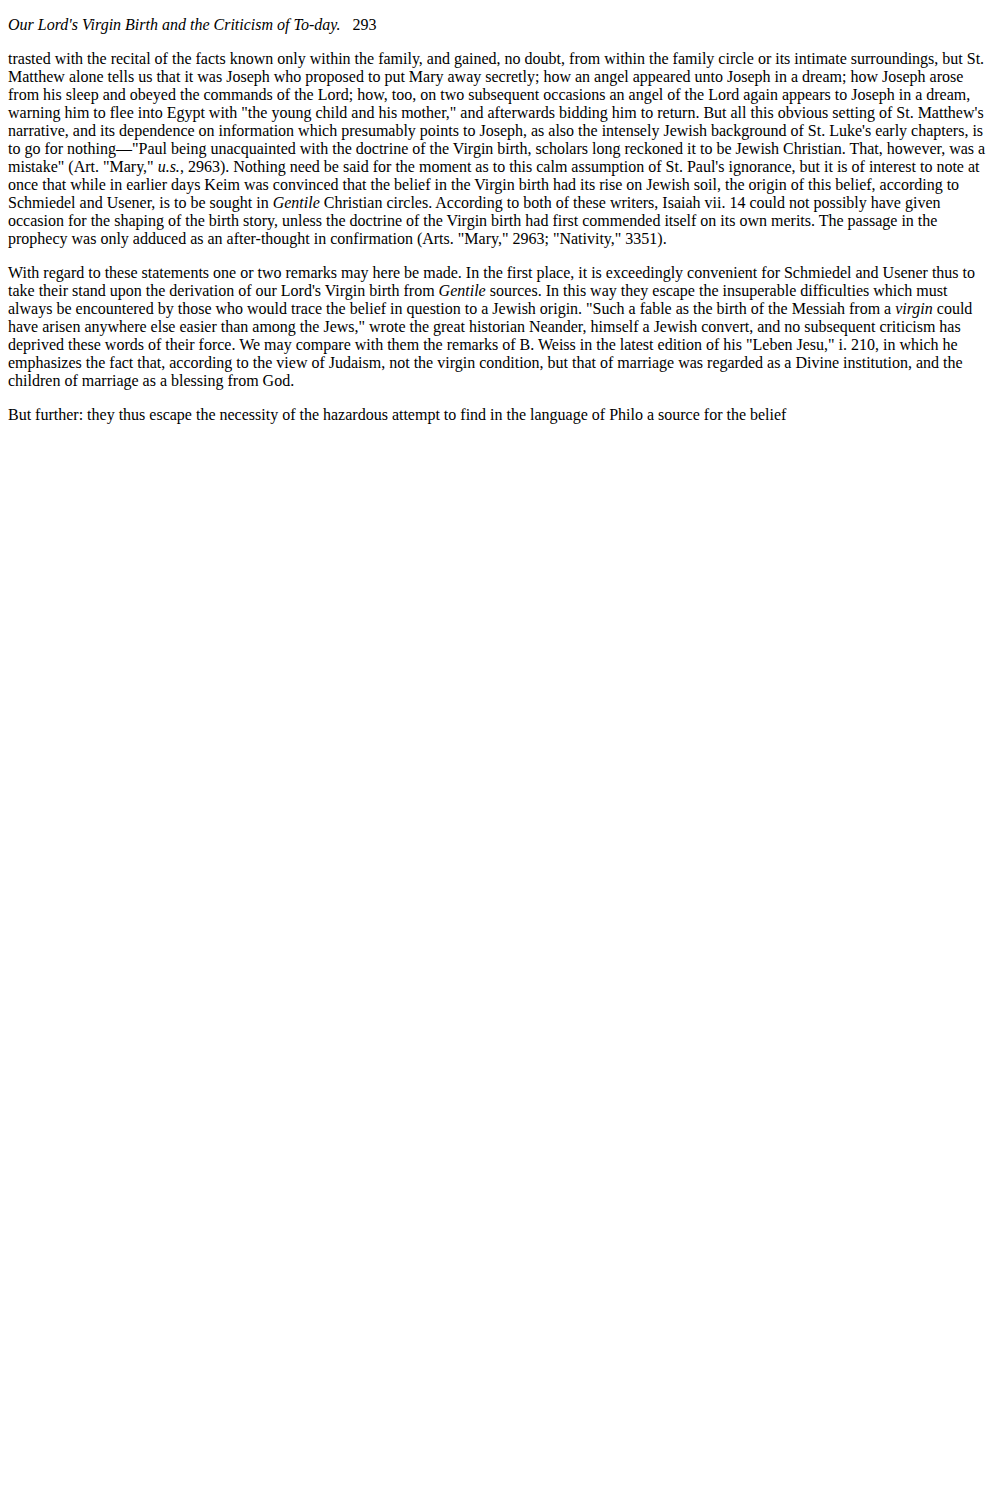Our Lord's Virgin Birth and the Criticism of To-day. 293
trasted with the recital of the facts known only within the family, and gained, no doubt, from within the family circle or its intimate surroundings, but St. Matthew alone tells us that it was Joseph who proposed to put Mary away secretly; how an angel appeared unto Joseph in a dream; how Joseph arose from his sleep and obeyed the commands of the Lord; how, too, on two subsequent occasions an angel of the Lord again appears to Joseph in a dream, warning him to flee into Egypt with "the young child and his mother," and afterwards bidding him to return. But all this obvious setting of St. Matthew's narrative, and its dependence on information which presumably points to Joseph, as also the intensely Jewish background of St. Luke's early chapters, is to go for nothing—"Paul being unacquainted with the doctrine of the Virgin birth, scholars long reckoned it to be Jewish Christian. That, however, was a mistake" (Art. "Mary," u.s., 2963). Nothing need be said for the moment as to this calm assumption of St. Paul's ignorance, but it is of interest to note at once that while in earlier days Keim was convinced that the belief in the Virgin birth had its rise on Jewish soil, the origin of this belief, according to Schmiedel and Usener, is to be sought in Gentile Christian circles. According to both of these writers, Isaiah vii. 14 could not possibly have given occasion for the shaping of the birth story, unless the doctrine of the Virgin birth had first commended itself on its own merits. The passage in the prophecy was only adduced as an after-thought in confirmation (Arts. "Mary," 2963; "Nativity," 3351).
With regard to these statements one or two remarks may here be made. In the first place, it is exceedingly convenient for Schmiedel and Usener thus to take their stand upon the derivation of our Lord's Virgin birth from Gentile sources. In this way they escape the insuperable difficulties which must always be encountered by those who would trace the belief in question to a Jewish origin. "Such a fable as the birth of the Messiah from a virgin could have arisen anywhere else easier than among the Jews," wrote the great historian Neander, himself a Jewish convert, and no subsequent criticism has deprived these words of their force. We may compare with them the remarks of B. Weiss in the latest edition of his "Leben Jesu," i. 210, in which he emphasizes the fact that, according to the view of Judaism, not the virgin condition, but that of marriage was regarded as a Divine institution, and the children of marriage as a blessing from God.
But further: they thus escape the necessity of the hazardous attempt to find in the language of Philo a source for the belief